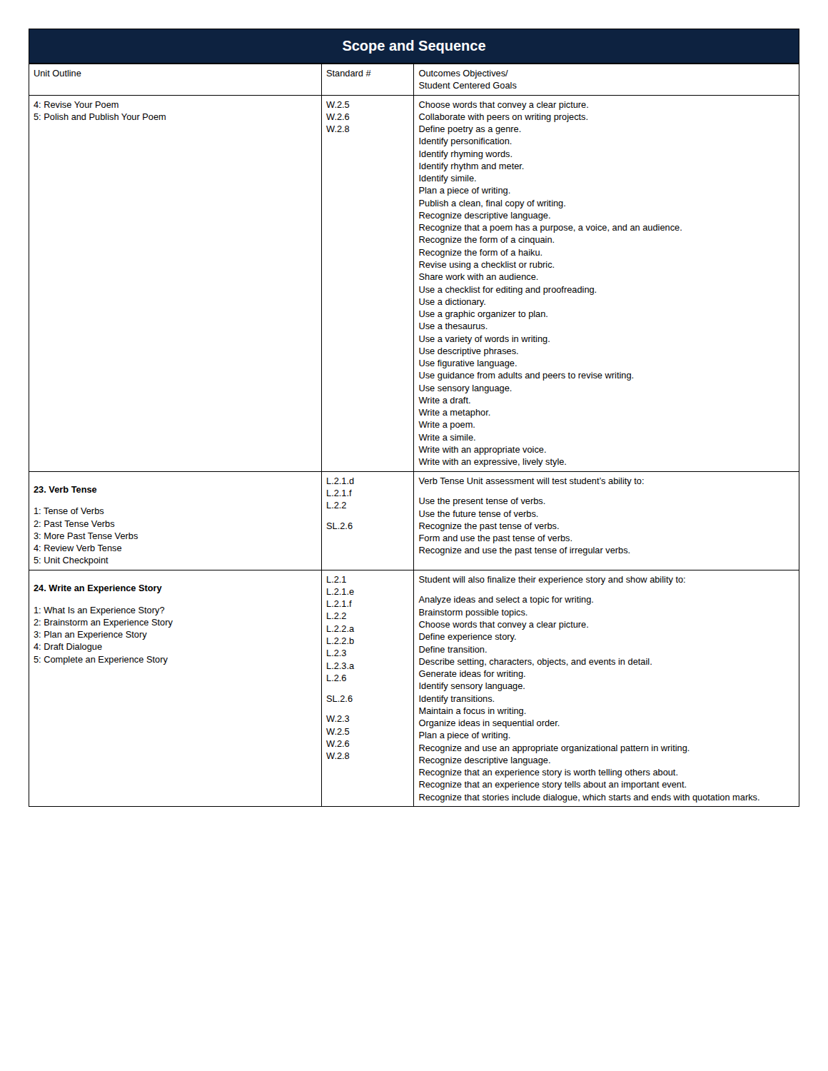Scope and Sequence
| Unit Outline | Standard # | Outcomes Objectives/ Student Centered Goals |
| --- | --- | --- |
| 4: Revise Your Poem 5: Polish and Publish Your Poem | W.2.5 W.2.6 W.2.8 | Choose words that convey a clear picture. Collaborate with peers on writing projects. Define poetry as a genre. Identify personification. Identify rhyming words. Identify rhythm and meter. Identify simile. Plan a piece of writing. Publish a clean, final copy of writing. Recognize descriptive language. Recognize that a poem has a purpose, a voice, and an audience. Recognize the form of a cinquain. Recognize the form of a haiku. Revise using a checklist or rubric. Share work with an audience. Use a checklist for editing and proofreading. Use a dictionary. Use a graphic organizer to plan. Use a thesaurus. Use a variety of words in writing. Use descriptive phrases. Use figurative language. Use guidance from adults and peers to revise writing. Use sensory language. Write a draft. Write a metaphor. Write a poem. Write a simile. Write with an appropriate voice. Write with an expressive, lively style. |
| 23. Verb Tense 1: Tense of Verbs 2: Past Tense Verbs 3: More Past Tense Verbs 4: Review Verb Tense 5: Unit Checkpoint | L.2.1.d L.2.1.f L.2.2 SL.2.6 | Verb Tense Unit assessment will test student’s ability to: Use the present tense of verbs. Use the future tense of verbs. Recognize the past tense of verbs. Form and use the past tense of verbs. Recognize and use the past tense of irregular verbs. |
| 24. Write an Experience Story 1: What Is an Experience Story? 2: Brainstorm an Experience Story 3: Plan an Experience Story 4: Draft Dialogue 5: Complete an Experience Story | L.2.1 L.2.1.e L.2.1.f L.2.2 L.2.2.a L.2.2.b L.2.3 L.2.3.a L.2.6 SL.2.6 W.2.3 W.2.5 W.2.6 W.2.8 | Student will also finalize their experience story and show ability to: Analyze ideas and select a topic for writing. Brainstorm possible topics. Choose words that convey a clear picture. Define experience story. Define transition. Describe setting, characters, objects, and events in detail. Generate ideas for writing. Identify sensory language. Identify transitions. Maintain a focus in writing. Organize ideas in sequential order. Plan a piece of writing. Recognize and use an appropriate organizational pattern in writing. Recognize descriptive language. Recognize that an experience story is worth telling others about. Recognize that an experience story tells about an important event. Recognize that stories include dialogue, which starts and ends with quotation marks. |